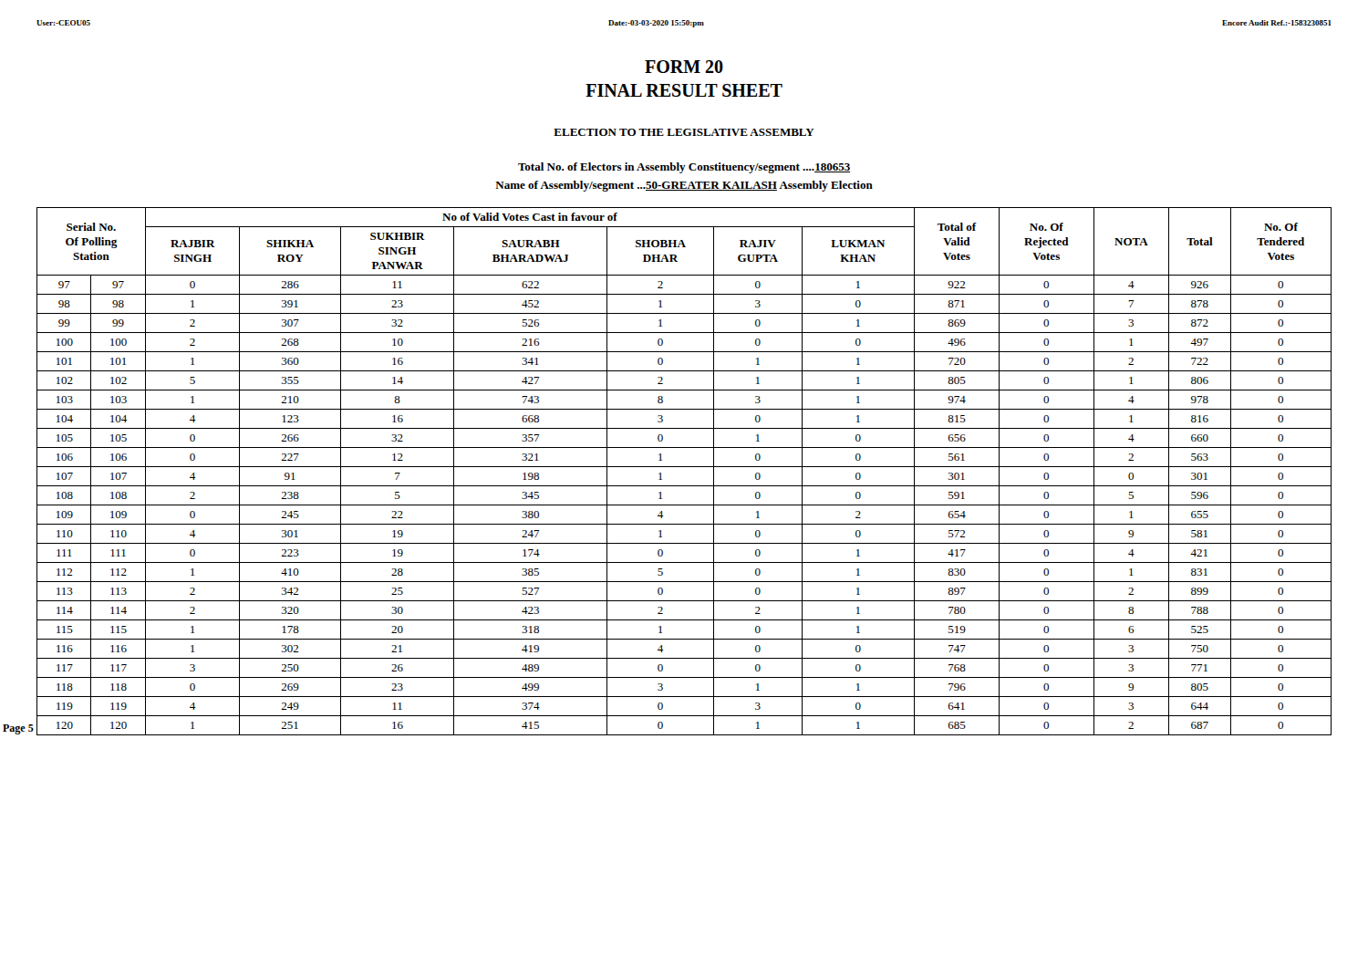User:-CEOU05 Date:-03-03-2020 15:50:pm Encore Audit Ref.:-1583230851
FORM 20
FINAL RESULT SHEET
ELECTION TO THE LEGISLATIVE ASSEMBLY
Total No. of Electors in Assembly Constituency/segment ....180653
Name of Assembly/segment ...50-GREATER KAILASH Assembly Election
| Serial No. Of Polling Station | No of Valid Votes Cast in favour of | Total of Valid Votes | No. Of Rejected Votes | NOTA | Total | No. Of Tendered Votes |
| --- | --- | --- | --- | --- | --- | --- |
| RAJBIR SINGH | SHIKHA ROY | SUKHBIR SINGH PANWAR | SAURABH BHARADWAJ | SHOBHA DHAR | RAJIV GUPTA | LUKMAN KHAN |
| 97 | 97 | 0 | 286 | 11 | 622 | 2 | 0 | 1 | 922 | 0 | 4 | 926 | 0 |
| 98 | 98 | 1 | 391 | 23 | 452 | 1 | 3 | 0 | 871 | 0 | 7 | 878 | 0 |
| 99 | 99 | 2 | 307 | 32 | 526 | 1 | 0 | 1 | 869 | 0 | 3 | 872 | 0 |
| 100 | 100 | 2 | 268 | 10 | 216 | 0 | 0 | 0 | 496 | 0 | 1 | 497 | 0 |
| 101 | 101 | 1 | 360 | 16 | 341 | 0 | 1 | 1 | 720 | 0 | 2 | 722 | 0 |
| 102 | 102 | 5 | 355 | 14 | 427 | 2 | 1 | 1 | 805 | 0 | 1 | 806 | 0 |
| 103 | 103 | 1 | 210 | 8 | 743 | 8 | 3 | 1 | 974 | 0 | 4 | 978 | 0 |
| 104 | 104 | 4 | 123 | 16 | 668 | 3 | 0 | 1 | 815 | 0 | 1 | 816 | 0 |
| 105 | 105 | 0 | 266 | 32 | 357 | 0 | 1 | 0 | 656 | 0 | 4 | 660 | 0 |
| 106 | 106 | 0 | 227 | 12 | 321 | 1 | 0 | 0 | 561 | 0 | 2 | 563 | 0 |
| 107 | 107 | 4 | 91 | 7 | 198 | 1 | 0 | 0 | 301 | 0 | 0 | 301 | 0 |
| 108 | 108 | 2 | 238 | 5 | 345 | 1 | 0 | 0 | 591 | 0 | 5 | 596 | 0 |
| 109 | 109 | 0 | 245 | 22 | 380 | 4 | 1 | 2 | 654 | 0 | 1 | 655 | 0 |
| 110 | 110 | 4 | 301 | 19 | 247 | 1 | 0 | 0 | 572 | 0 | 9 | 581 | 0 |
| 111 | 111 | 0 | 223 | 19 | 174 | 0 | 0 | 1 | 417 | 0 | 4 | 421 | 0 |
| 112 | 112 | 1 | 410 | 28 | 385 | 5 | 0 | 1 | 830 | 0 | 1 | 831 | 0 |
| 113 | 113 | 2 | 342 | 25 | 527 | 0 | 0 | 1 | 897 | 0 | 2 | 899 | 0 |
| 114 | 114 | 2 | 320 | 30 | 423 | 2 | 2 | 1 | 780 | 0 | 8 | 788 | 0 |
| 115 | 115 | 1 | 178 | 20 | 318 | 1 | 0 | 1 | 519 | 0 | 6 | 525 | 0 |
| 116 | 116 | 1 | 302 | 21 | 419 | 4 | 0 | 0 | 747 | 0 | 3 | 750 | 0 |
| 117 | 117 | 3 | 250 | 26 | 489 | 0 | 0 | 0 | 768 | 0 | 3 | 771 | 0 |
| 118 | 118 | 0 | 269 | 23 | 499 | 3 | 1 | 1 | 796 | 0 | 9 | 805 | 0 |
| 119 | 119 | 4 | 249 | 11 | 374 | 0 | 3 | 0 | 641 | 0 | 3 | 644 | 0 |
| 120 Page 5 | 120 | 1 | 251 | 16 | 415 | 0 | 1 | 1 | 685 | 0 | 2 | 687 | 0 |